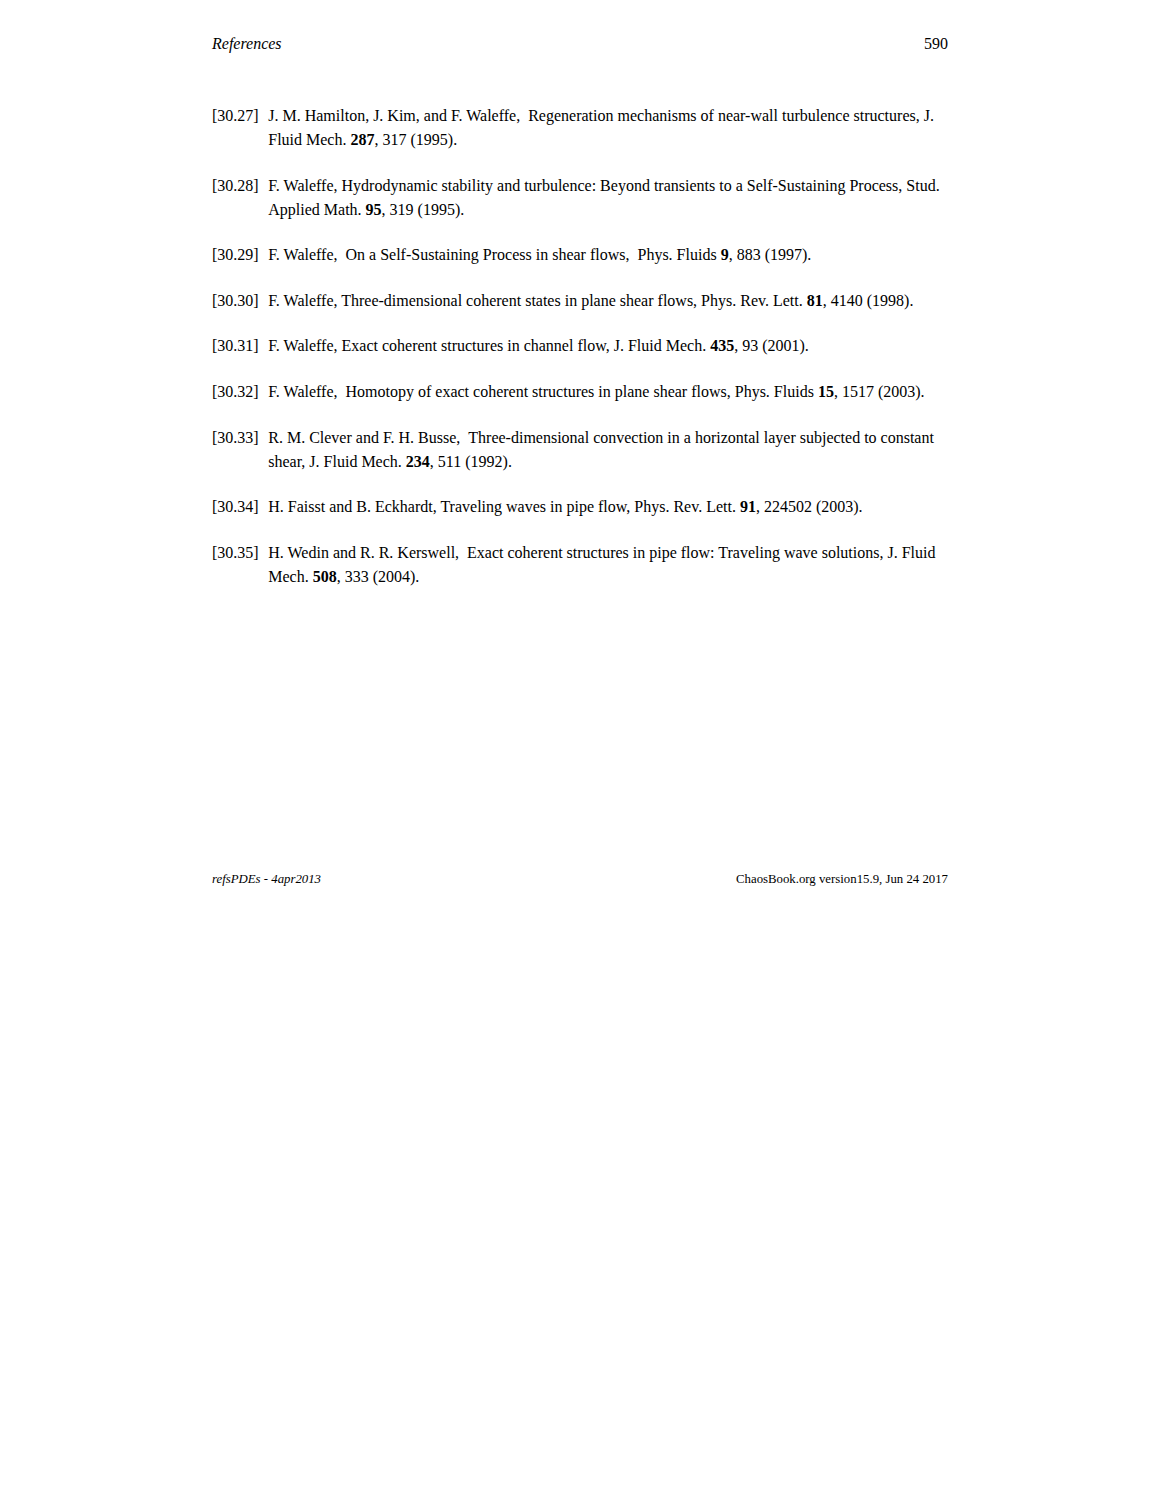References 590
[30.27] J. M. Hamilton, J. Kim, and F. Waleffe, Regeneration mechanisms of near-wall turbulence structures, J. Fluid Mech. 287, 317 (1995).
[30.28] F. Waleffe, Hydrodynamic stability and turbulence: Beyond transients to a Self-Sustaining Process, Stud. Applied Math. 95, 319 (1995).
[30.29] F. Waleffe, On a Self-Sustaining Process in shear flows, Phys. Fluids 9, 883 (1997).
[30.30] F. Waleffe, Three-dimensional coherent states in plane shear flows, Phys. Rev. Lett. 81, 4140 (1998).
[30.31] F. Waleffe, Exact coherent structures in channel flow, J. Fluid Mech. 435, 93 (2001).
[30.32] F. Waleffe, Homotopy of exact coherent structures in plane shear flows, Phys. Fluids 15, 1517 (2003).
[30.33] R. M. Clever and F. H. Busse, Three-dimensional convection in a horizontal layer subjected to constant shear, J. Fluid Mech. 234, 511 (1992).
[30.34] H. Faisst and B. Eckhardt, Traveling waves in pipe flow, Phys. Rev. Lett. 91, 224502 (2003).
[30.35] H. Wedin and R. R. Kerswell, Exact coherent structures in pipe flow: Traveling wave solutions, J. Fluid Mech. 508, 333 (2004).
refsPDEs - 4apr2013 ChaosBook.org version15.9, Jun 24 2017